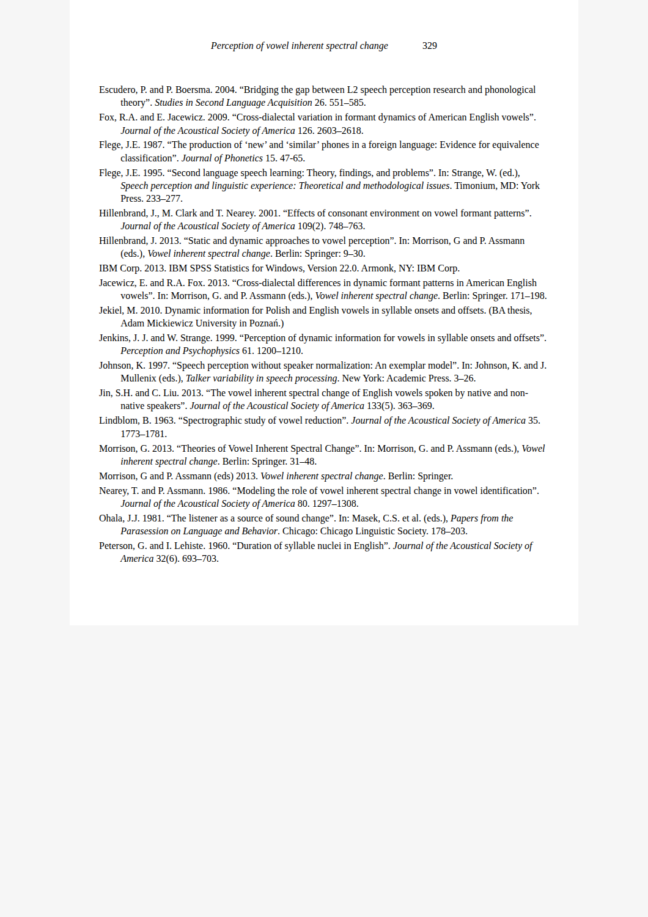Perception of vowel inherent spectral change 329
Escudero, P. and P. Boersma. 2004. “Bridging the gap between L2 speech perception research and phonological theory”. Studies in Second Language Acquisition 26. 551–585.
Fox, R.A. and E. Jacewicz. 2009. “Cross-dialectal variation in formant dynamics of American English vowels”. Journal of the Acoustical Society of America 126. 2603–2618.
Flege, J.E. 1987. “The production of ‘new’ and ‘similar’ phones in a foreign language: Evidence for equivalence classification”. Journal of Phonetics 15. 47-65.
Flege, J.E. 1995. “Second language speech learning: Theory, findings, and problems”. In: Strange, W. (ed.), Speech perception and linguistic experience: Theoretical and methodological issues. Timonium, MD: York Press. 233–277.
Hillenbrand, J., M. Clark and T. Nearey. 2001. “Effects of consonant environment on vowel formant patterns”. Journal of the Acoustical Society of America 109(2). 748–763.
Hillenbrand, J. 2013. “Static and dynamic approaches to vowel perception”. In: Morrison, G and P. Assmann (eds.), Vowel inherent spectral change. Berlin: Springer: 9–30.
IBM Corp. 2013. IBM SPSS Statistics for Windows, Version 22.0. Armonk, NY: IBM Corp.
Jacewicz, E. and R.A. Fox. 2013. “Cross-dialectal differences in dynamic formant patterns in American English vowels”. In: Morrison, G. and P. Assmann (eds.), Vowel inherent spectral change. Berlin: Springer. 171–198.
Jekiel, M. 2010. Dynamic information for Polish and English vowels in syllable onsets and offsets. (BA thesis, Adam Mickiewicz University in Poznań.)
Jenkins, J. J. and W. Strange. 1999. “Perception of dynamic information for vowels in syllable onsets and offsets”. Perception and Psychophysics 61. 1200–1210.
Johnson, K. 1997. “Speech perception without speaker normalization: An exemplar model”. In: Johnson, K. and J. Mullenix (eds.), Talker variability in speech processing. New York: Academic Press. 3–26.
Jin, S.H. and C. Liu. 2013. “The vowel inherent spectral change of English vowels spoken by native and non-native speakers”. Journal of the Acoustical Society of America 133(5). 363–369.
Lindblom, B. 1963. “Spectrographic study of vowel reduction”. Journal of the Acoustical Society of America 35. 1773–1781.
Morrison, G. 2013. “Theories of Vowel Inherent Spectral Change”. In: Morrison, G. and P. Assmann (eds.), Vowel inherent spectral change. Berlin: Springer. 31–48.
Morrison, G and P. Assmann (eds) 2013. Vowel inherent spectral change. Berlin: Springer.
Nearey, T. and P. Assmann. 1986. “Modeling the role of vowel inherent spectral change in vowel identification”. Journal of the Acoustical Society of America 80. 1297–1308.
Ohala, J.J. 1981. “The listener as a source of sound change”. In: Masek, C.S. et al. (eds.), Papers from the Parasession on Language and Behavior. Chicago: Chicago Linguistic Society. 178–203.
Peterson, G. and I. Lehiste. 1960. “Duration of syllable nuclei in English”. Journal of the Acoustical Society of America 32(6). 693–703.